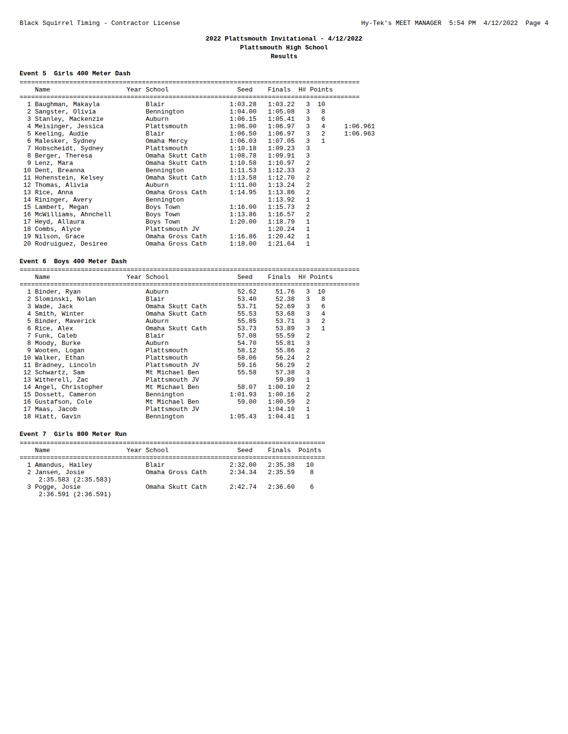Black Squirrel Timing - Contractor License Hy-Tek's MEET MANAGER 5:54 PM 4/12/2022 Page 4
2022 Plattsmouth Invitational - 4/12/2022 Plattsmouth High School Results
Event 5 Girls 400 Meter Dash
=========================================================================================
    Name                    Year School                  Seed    Finals  H# Points
=========================================================================================
  1 Baughman, Makayla            Blair                 1:03.28   1:03.22   3  10
  2 Sangster, Olivia             Bennington            1:04.00   1:05.08   3   8
  3 Stanley, Mackenzie           Auburn                1:06.15   1:05.41   3   6
  4 Meisinger, Jessica           Plattsmouth           1:06.00   1:06.97   3   4     1:06.961
  5 Keeling, Audie               Blair                 1:06.50   1:06.97   3   2     1:06.963
  6 Malesker, Sydney             Omaha Mercy           1:06.03   1:07.05   3   1
  7 Hobscheidt, Sydney           Plattsmouth           1:10.18   1:09.23   3
  8 Berger, Theresa              Omaha Skutt Cath      1:08.78   1:09.91   3
  9 Lenz, Mara                   Omaha Skutt Cath      1:10.58   1:10.97   2
 10 Dent, Breanna                Bennington            1:11.53   1:12.33   2
 11 Hohenstein, Kelsey           Omaha Skutt Cath      1:13.58   1:12.70   2
 12 Thomas, Alivia               Auburn                1:11.00   1:13.24   2
 13 Rice, Anna                   Omaha Gross Cath      1:14.95   1:13.86   2
 14 Rininger, Avery              Bennington                      1:13.92   1
 15 Lambert, Megan               Boys Town             1:16.00   1:15.73   2
 16 McWilliams, Ahnchell         Boys Town             1:13.86   1:16.57   2
 17 Heyd, Allaura                Boys Town             1:20.00   1:18.79   1
 18 Combs, Alyce                 Plattsmouth JV                  1:20.24   1
 19 Nilson, Grace                Omaha Gross Cath      1:16.86   1:20.42   1
 20 Rodruiguez, Desiree          Omaha Gross Cath      1:18.00   1:21.64   1
Event 6 Boys 400 Meter Dash
=========================================================================================
    Name                    Year School                  Seed    Finals  H# Points
=========================================================================================
  1 Binder, Ryan                 Auburn                  52.62     51.76   3  10
  2 Slominski, Nolan             Blair                   53.40     52.38   3   8
  3 Wade, Jack                   Omaha Skutt Cath        53.71     52.69   3   6
  4 Smith, Winter                Omaha Skutt Cath        55.53     53.68   3   4
  5 Binder, Maverick             Auburn                  55.85     53.71   3   2
  6 Rice, Alex                   Omaha Skutt Cath        53.73     53.89   3   1
  7 Funk, Caleb                  Blair                   57.08     55.59   2
  8 Moody, Burke                 Auburn                  54.70     55.81   3
  9 Wooten, Logan                Plattsmouth             58.12     55.86   2
 10 Walker, Ethan                Plattsmouth             58.06     56.24   2
 11 Bradney, Lincoln             Plattsmouth JV          59.16     56.29   2
 12 Schwartz, Sam                Mt Michael Ben          55.58     57.38   3
 13 Witherell, Zac               Plattsmouth JV                    59.89   1
 14 Angel, Christopher           Mt Michael Ben          58.07   1:00.10   2
 15 Dossett, Cameron             Bennington            1:01.93   1:00.16   2
 16 Gustafson, Cole              Mt Michael Ben          59.00   1:00.59   2
 17 Maas, Jacob                  Plattsmouth JV                  1:04.10   1
 18 Hiatt, Gavin                 Bennington            1:05.43   1:04.41   1
Event 7 Girls 800 Meter Run
================================================================================
    Name                    Year School                  Seed    Finals  Points
================================================================================
  1 Amandus, Hailey              Blair                 2:32.00   2:35.38   10
  2 Jansen, Josie                Omaha Gross Cath      2:34.34   2:35.59    8
     2:35.583 (2:35.583)
  3 Pogge, Josie                 Omaha Skutt Cath      2:42.74   2:36.60    6
     2:36.591 (2:36.591)